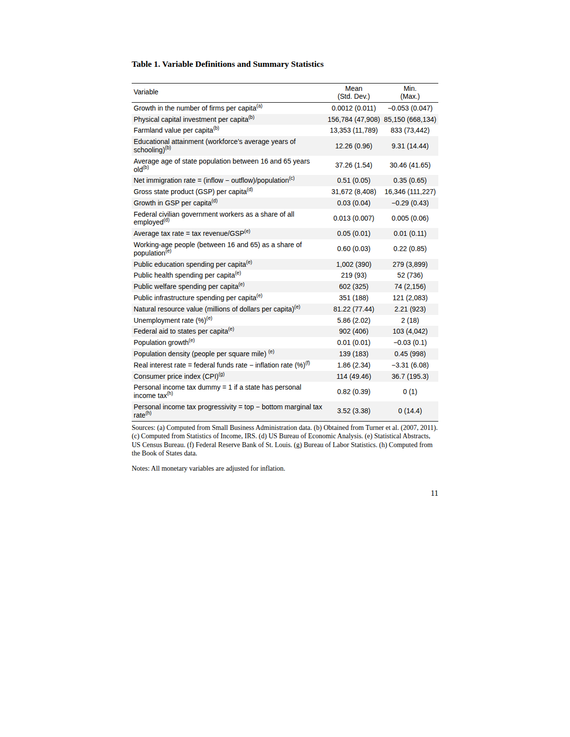Table 1. Variable Definitions and Summary Statistics
| Variable | Mean (Std. Dev.) | Min. (Max.) |
| --- | --- | --- |
| Growth in the number of firms per capita (a) | 0.0012 (0.011) | −0.053 (0.047) |
| Physical capital investment per capita (b) | 156,784 (47,908) | 85,150 (668,134) |
| Farmland value per capita (b) | 13,353 (11,789) | 833 (73,442) |
| Educational attainment (workforce’s average years of schooling) (b) | 12.26 (0.96) | 9.31 (14.44) |
| Average age of state population between 16 and 65 years old (b) | 37.26 (1.54) | 30.46 (41.65) |
| Net immigration rate = (inflow − outflow)/population (c) | 0.51 (0.05) | 0.35 (0.65) |
| Gross state product (GSP) per capita (d) | 31,672 (8,408) | 16,346 (111,227) |
| Growth in GSP per capita (d) | 0.03 (0.04) | −0.29 (0.43) |
| Federal civilian government workers as a share of all employed (d) | 0.013 (0.007) | 0.005 (0.06) |
| Average tax rate = tax revenue/GSP (e) | 0.05 (0.01) | 0.01 (0.11) |
| Working-age people (between 16 and 65) as a share of population (e) | 0.60 (0.03) | 0.22 (0.85) |
| Public education spending per capita (e) | 1,002 (390) | 279 (3,899) |
| Public health spending per capita (e) | 219 (93) | 52 (736) |
| Public welfare spending per capita (e) | 602 (325) | 74 (2,156) |
| Public infrastructure spending per capita (e) | 351 (188) | 121 (2,083) |
| Natural resource value (millions of dollars per capita) (e) | 81.22 (77.44) | 2.21 (923) |
| Unemployment rate (%) (e) | 5.86 (2.02) | 2 (18) |
| Federal aid to states per capita (e) | 902 (406) | 103 (4,042) |
| Population growth (e) | 0.01 (0.01) | −0.03 (0.1) |
| Population density (people per square mile) (e) | 139 (183) | 0.45 (998) |
| Real interest rate = federal funds rate − inflation rate (%) (f) | 1.86 (2.34) | −3.31 (6.08) |
| Consumer price index (CPI) (g) | 114 (49.46) | 36.7 (195.3) |
| Personal income tax dummy = 1 if a state has personal income tax (h) | 0.82 (0.39) | 0 (1) |
| Personal income tax progressivity = top − bottom marginal tax rate (h) | 3.52 (3.38) | 0 (14.4) |
Sources: (a) Computed from Small Business Administration data. (b) Obtained from Turner et al. (2007, 2011). (c) Computed from Statistics of Income, IRS. (d) US Bureau of Economic Analysis. (e) Statistical Abstracts, US Census Bureau. (f) Federal Reserve Bank of St. Louis. (g) Bureau of Labor Statistics. (h) Computed from the Book of States data.
Notes: All monetary variables are adjusted for inflation.
11